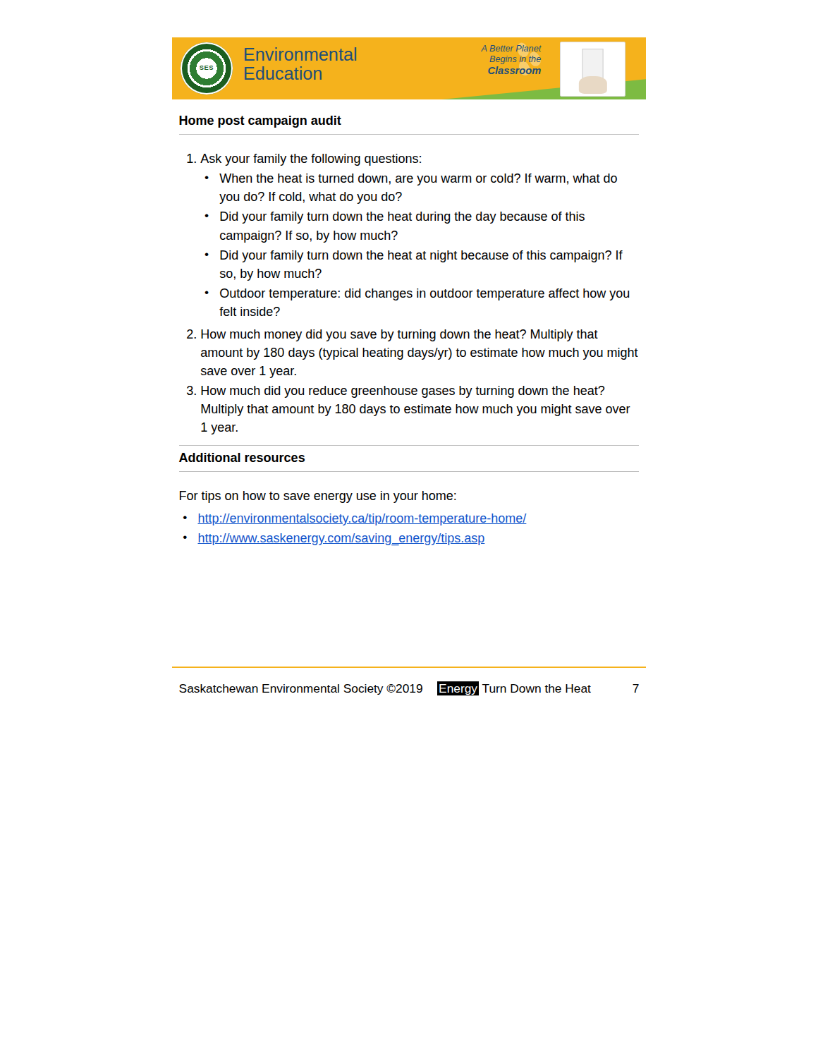EnvironmentalEducation
A Better Planet
Begins in theClassroom
Home post campaign audit
Ask your family the following questions:
When the heat is turned down, are you warm or cold? If warm, what do you do? If cold, what do you do?
Did your family turn down the heat during the day because of this campaign? If so, by how much?
Did your family turn down the heat at night because of this campaign? If so, by how much?
Outdoor temperature: did changes in outdoor temperature affect how you felt inside?
How much money did you save by turning down the heat? Multiply that amount by 180 days (typical heating days/yr) to estimate how much you might save over 1 year.
How much did you reduce greenhouse gases by turning down the heat? Multiply that amount by 180 days to estimate how much you might save over 1 year.
Additional resources
For tips on how to save energy use in your home:
http://environmentalsociety.ca/tip/room-temperature-home/
http://www.saskenergy.com/saving_energy/tips.asp
Saskatchewan Environmental Society ©2019
Energy Turn Down the Heat
7